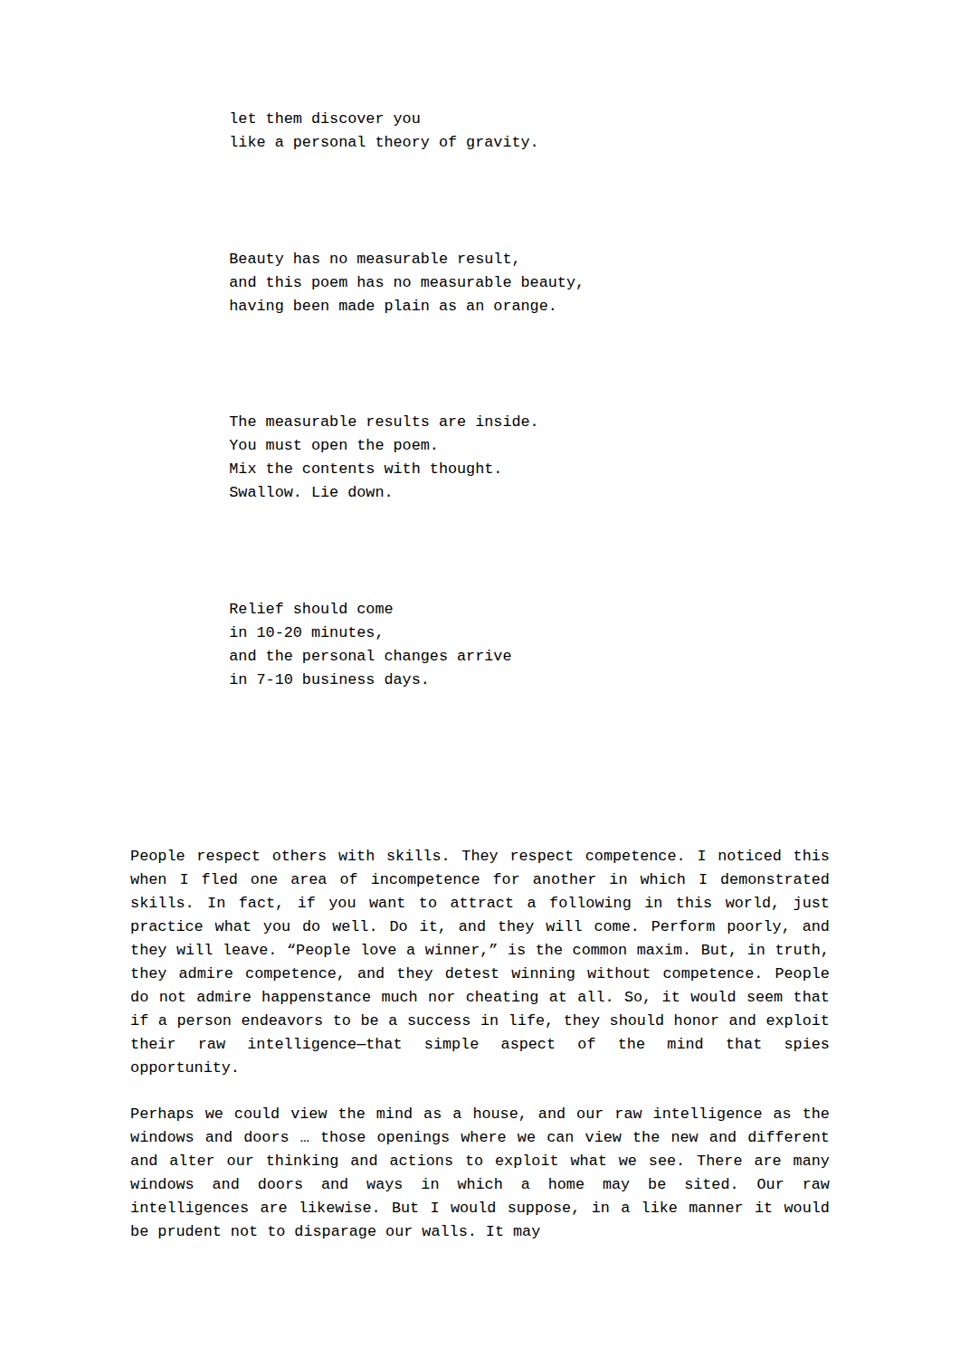let them discover you like a personal theory of gravity.
Beauty has no measurable result, and this poem has no measurable beauty, having been made plain as an orange.
The measurable results are inside. You must open the poem. Mix the contents with thought. Swallow. Lie down.
Relief should come in 10-20 minutes, and the personal changes arrive in 7-10 business days.
People respect others with skills. They respect competence. I noticed this when I fled one area of incompetence for another in which I demonstrated skills. In fact, if you want to attract a following in this world, just practice what you do well. Do it, and they will come. Perform poorly, and they will leave. “People love a winner,” is the common maxim. But, in truth, they admire competence, and they detest winning without competence. People do not admire happenstance much nor cheating at all. So, it would seem that if a person endeavors to be a success in life, they should honor and exploit their raw intelligence—that simple aspect of the mind that spies opportunity.
Perhaps we could view the mind as a house, and our raw intelligence as the windows and doors … those openings where we can view the new and different and alter our thinking and actions to exploit what we see. There are many windows and doors and ways in which a home may be sited. Our raw intelligences are likewise. But I would suppose, in a like manner it would be prudent not to disparage our walls. It may